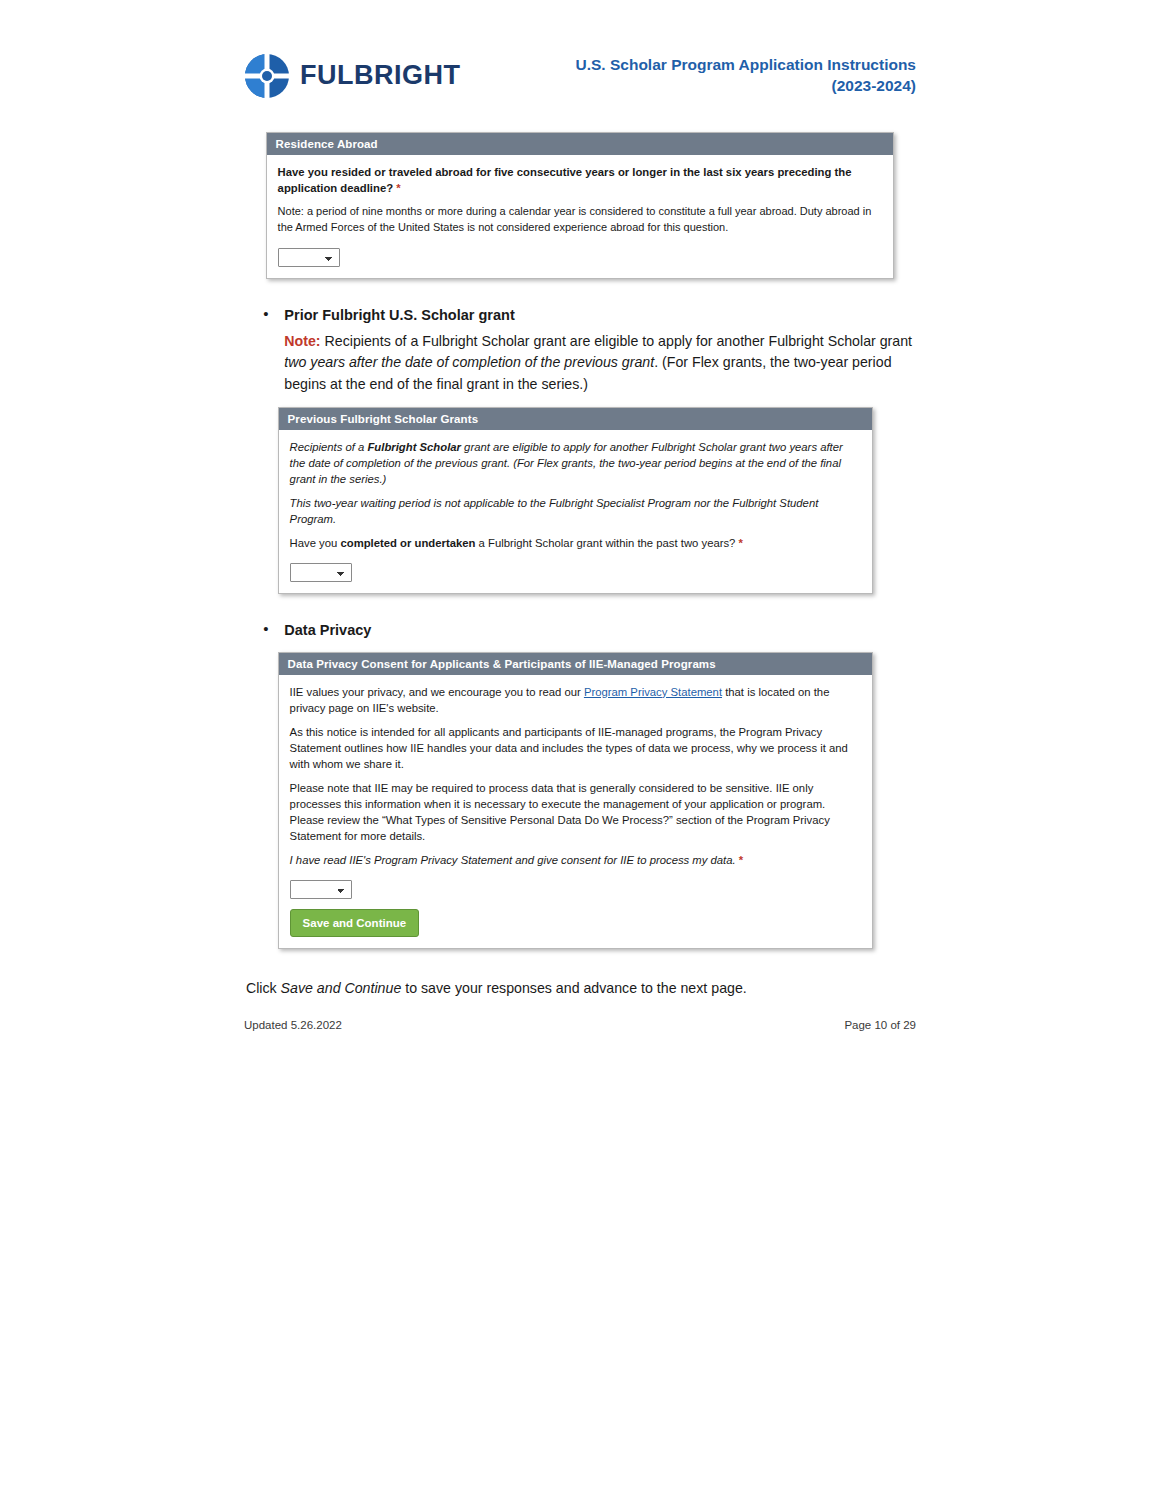FULBRIGHT
U.S. Scholar Program Application Instructions
(2023-2024)
Residence Abroad
Have you resided or traveled abroad for five consecutive years or longer in the last six years preceding the application deadline? *
Note: a period of nine months or more during a calendar year is considered to constitute a full year abroad. Duty abroad in the Armed Forces of the United States is not considered experience abroad for this question.
Prior Fulbright U.S. Scholar grant
Note: Recipients of a Fulbright Scholar grant are eligible to apply for another Fulbright Scholar grant two years after the date of completion of the previous grant. (For Flex grants, the two-year period begins at the end of the final grant in the series.)
Previous Fulbright Scholar Grants
Recipients of a Fulbright Scholar grant are eligible to apply for another Fulbright Scholar grant two years after the date of completion of the previous grant. (For Flex grants, the two-year period begins at the end of the final grant in the series.)
This two-year waiting period is not applicable to the Fulbright Specialist Program nor the Fulbright Student Program.
Have you completed or undertaken a Fulbright Scholar grant within the past two years? *
Data Privacy
Data Privacy Consent for Applicants & Participants of IIE-Managed Programs
IIE values your privacy, and we encourage you to read our Program Privacy Statement that is located on the privacy page on IIE's website.
As this notice is intended for all applicants and participants of IIE-managed programs, the Program Privacy Statement outlines how IIE handles your data and includes the types of data we process, why we process it and with whom we share it.
Please note that IIE may be required to process data that is generally considered to be sensitive. IIE only processes this information when it is necessary to execute the management of your application or program. Please review the “What Types of Sensitive Personal Data Do We Process?” section of the Program Privacy Statement for more details.
I have read IIE's Program Privacy Statement and give consent for IIE to process my data. *
Save and Continue
Click Save and Continue to save your responses and advance to the next page.
Updated 5.26.2022
Page 10 of 29